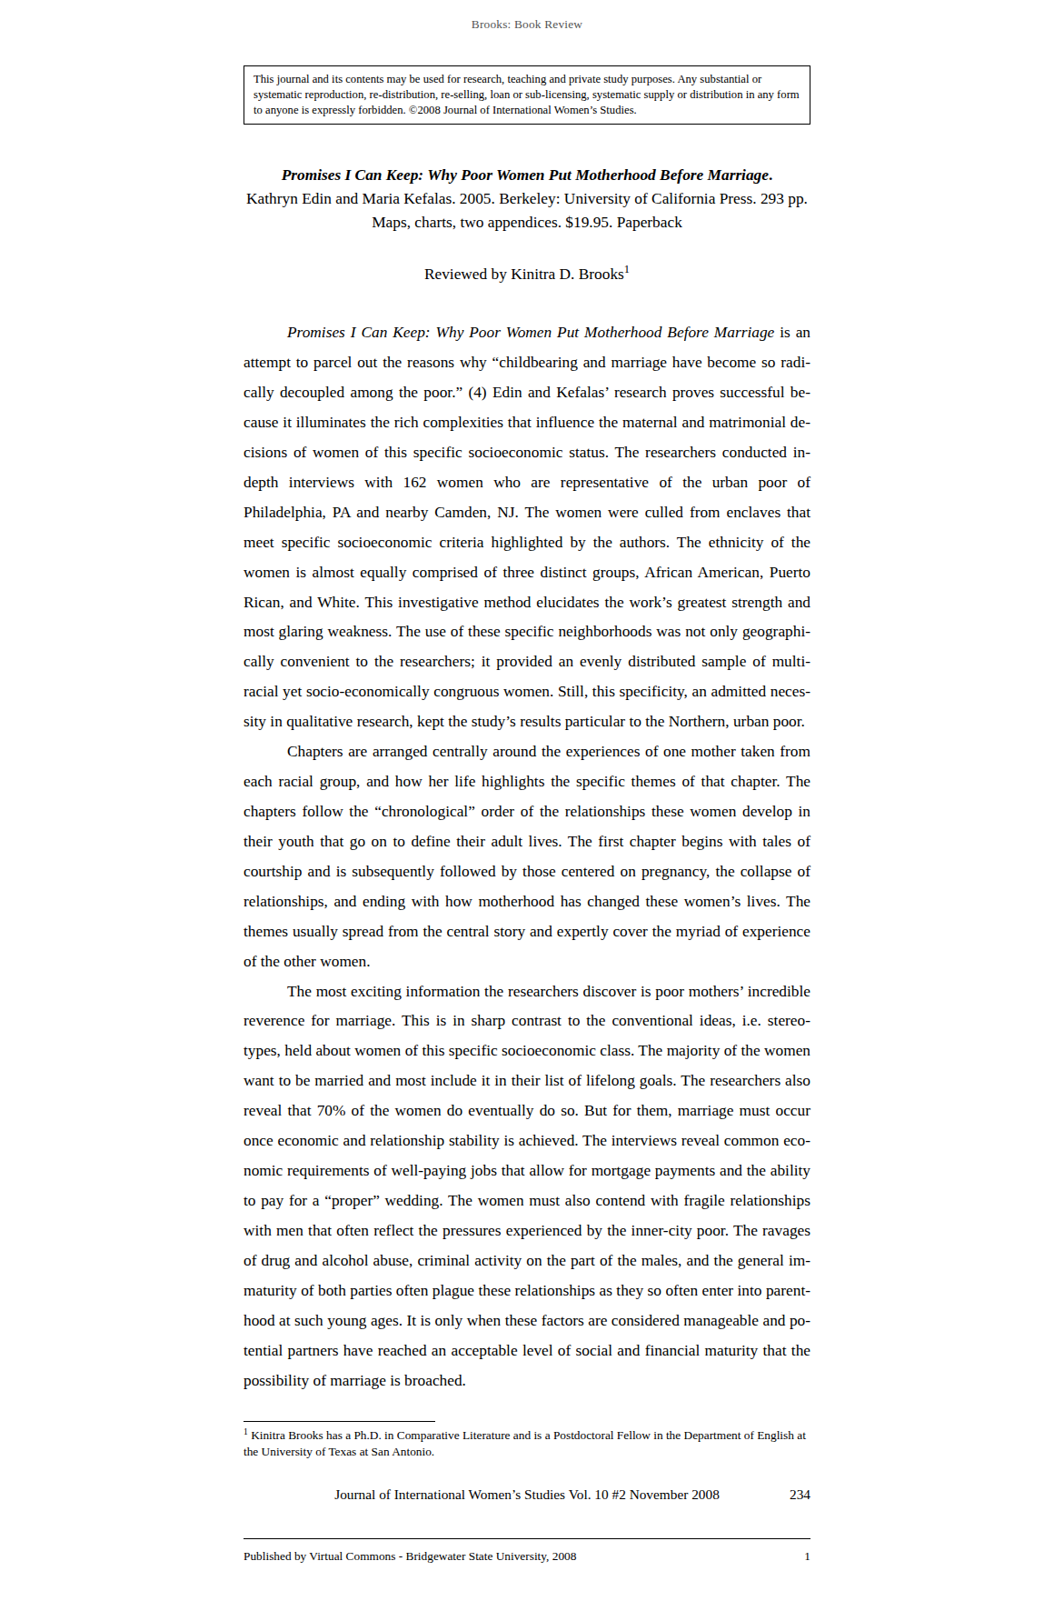Brooks: Book Review
This journal and its contents may be used for research, teaching and private study purposes. Any substantial or systematic reproduction, re-distribution, re-selling, loan or sub-licensing, systematic supply or distribution in any form to anyone is expressly forbidden. ©2008 Journal of International Women’s Studies.
Promises I Can Keep: Why Poor Women Put Motherhood Before Marriage.
Kathryn Edin and Maria Kefalas. 2005. Berkeley: University of California Press. 293 pp.
Maps, charts, two appendices. $19.95. Paperback
Reviewed by Kinitra D. Brooks1
Promises I Can Keep: Why Poor Women Put Motherhood Before Marriage is an attempt to parcel out the reasons why “childbearing and marriage have become so radically decoupled among the poor.” (4) Edin and Kefalas’ research proves successful because it illuminates the rich complexities that influence the maternal and matrimonial decisions of women of this specific socioeconomic status. The researchers conducted in-depth interviews with 162 women who are representative of the urban poor of Philadelphia, PA and nearby Camden, NJ. The women were culled from enclaves that meet specific socioeconomic criteria highlighted by the authors. The ethnicity of the women is almost equally comprised of three distinct groups, African American, Puerto Rican, and White. This investigative method elucidates the work’s greatest strength and most glaring weakness. The use of these specific neighborhoods was not only geographically convenient to the researchers; it provided an evenly distributed sample of multi-racial yet socio-economically congruous women. Still, this specificity, an admitted necessity in qualitative research, kept the study’s results particular to the Northern, urban poor.
Chapters are arranged centrally around the experiences of one mother taken from each racial group, and how her life highlights the specific themes of that chapter. The chapters follow the “chronological” order of the relationships these women develop in their youth that go on to define their adult lives. The first chapter begins with tales of courtship and is subsequently followed by those centered on pregnancy, the collapse of relationships, and ending with how motherhood has changed these women’s lives. The themes usually spread from the central story and expertly cover the myriad of experience of the other women.
The most exciting information the researchers discover is poor mothers’ incredible reverence for marriage. This is in sharp contrast to the conventional ideas, i.e. stereotypes, held about women of this specific socioeconomic class. The majority of the women want to be married and most include it in their list of lifelong goals. The researchers also reveal that 70% of the women do eventually do so. But for them, marriage must occur once economic and relationship stability is achieved. The interviews reveal common economic requirements of well-paying jobs that allow for mortgage payments and the ability to pay for a “proper” wedding. The women must also contend with fragile relationships with men that often reflect the pressures experienced by the inner-city poor. The ravages of drug and alcohol abuse, criminal activity on the part of the males, and the general immaturity of both parties often plague these relationships as they so often enter into parenthood at such young ages. It is only when these factors are considered manageable and potential partners have reached an acceptable level of social and financial maturity that the possibility of marriage is broached.
1 Kinitra Brooks has a Ph.D. in Comparative Literature and is a Postdoctoral Fellow in the Department of English at the University of Texas at San Antonio.
Journal of International Women’s Studies Vol. 10 #2 November 2008 234
Published by Virtual Commons - Bridgewater State University, 2008 1